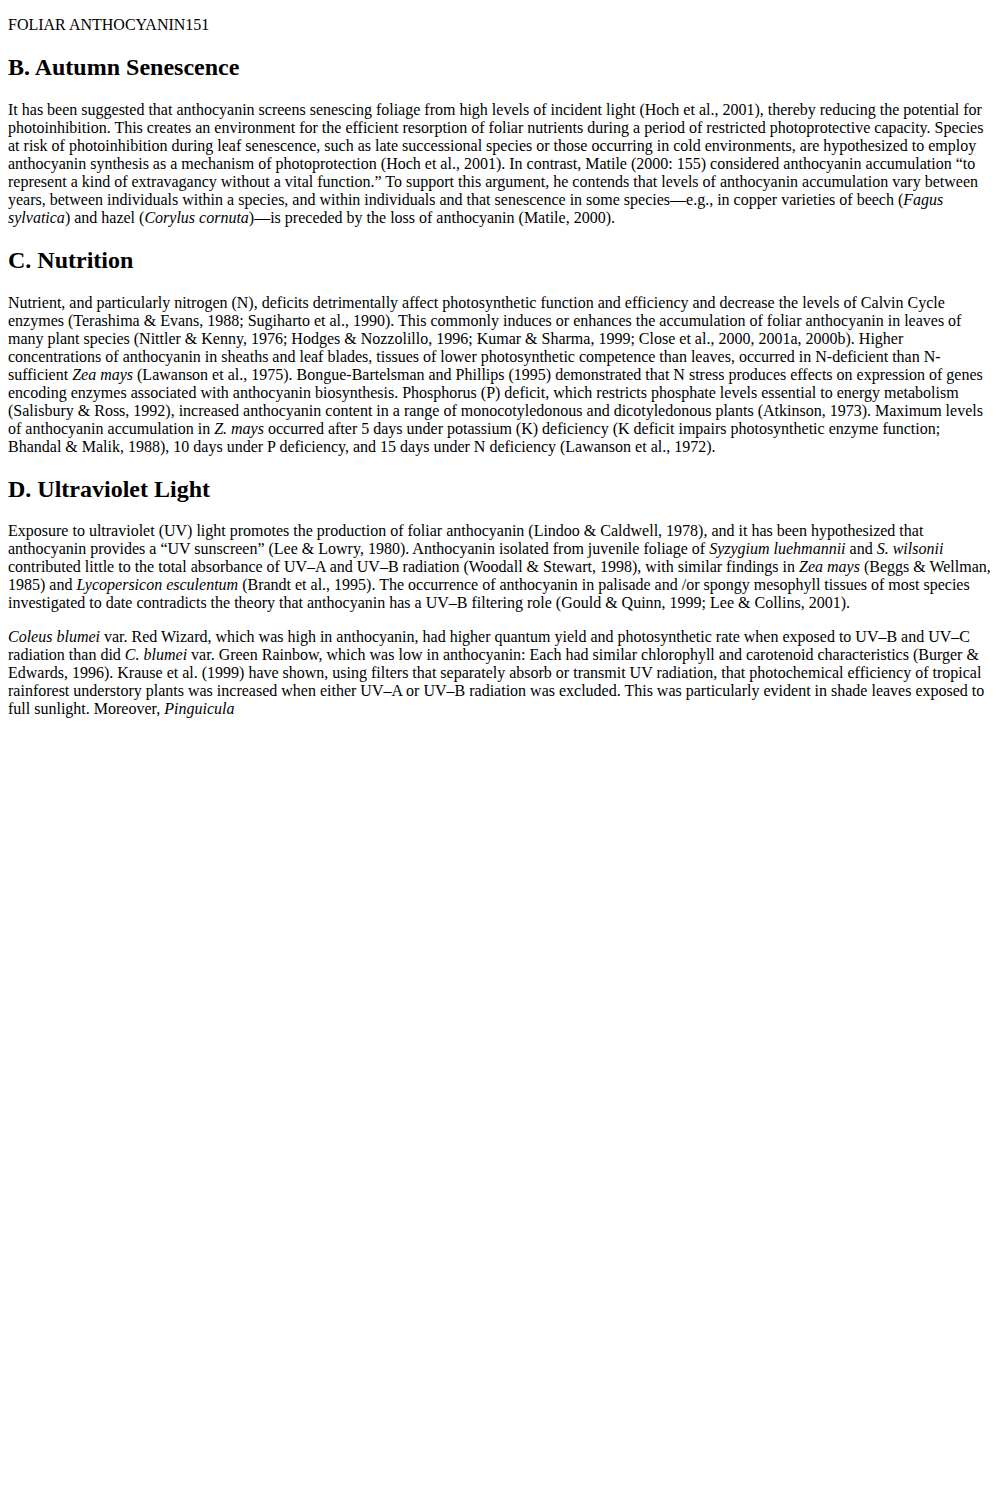FOLIAR ANTHOCYANIN151
B. Autumn Senescence
It has been suggested that anthocyanin screens senescing foliage from high levels of incident light (Hoch et al., 2001), thereby reducing the potential for photoinhibition. This creates an environment for the efficient resorption of foliar nutrients during a period of restricted photoprotective capacity. Species at risk of photoinhibition during leaf senescence, such as late successional species or those occurring in cold environments, are hypothesized to employ anthocyanin synthesis as a mechanism of photoprotection (Hoch et al., 2001). In contrast, Matile (2000: 155) considered anthocyanin accumulation “to represent a kind of extravagancy without a vital function.” To support this argument, he contends that levels of anthocyanin accumulation vary between years, between individuals within a species, and within individuals and that senescence in some species—e.g., in copper varieties of beech (Fagus sylvatica) and hazel (Corylus cornuta)—is preceded by the loss of anthocyanin (Matile, 2000).
C. Nutrition
Nutrient, and particularly nitrogen (N), deficits detrimentally affect photosynthetic function and efficiency and decrease the levels of Calvin Cycle enzymes (Terashima & Evans, 1988; Sugiharto et al., 1990). This commonly induces or enhances the accumulation of foliar anthocyanin in leaves of many plant species (Nittler & Kenny, 1976; Hodges & Nozzolillo, 1996; Kumar & Sharma, 1999; Close et al., 2000, 2001a, 2000b). Higher concentrations of anthocyanin in sheaths and leaf blades, tissues of lower photosynthetic competence than leaves, occurred in N-deficient than N-sufficient Zea mays (Lawanson et al., 1975). Bongue-Bartelsman and Phillips (1995) demonstrated that N stress produces effects on expression of genes encoding enzymes associated with anthocyanin biosynthesis. Phosphorus (P) deficit, which restricts phosphate levels essential to energy metabolism (Salisbury & Ross, 1992), increased anthocyanin content in a range of monocotyledonous and dicotyledonous plants (Atkinson, 1973). Maximum levels of anthocyanin accumulation in Z. mays occurred after 5 days under potassium (K) deficiency (K deficit impairs photosynthetic enzyme function; Bhandal & Malik, 1988), 10 days under P deficiency, and 15 days under N deficiency (Lawanson et al., 1972).
D. Ultraviolet Light
Exposure to ultraviolet (UV) light promotes the production of foliar anthocyanin (Lindoo & Caldwell, 1978), and it has been hypothesized that anthocyanin provides a “UV sunscreen” (Lee & Lowry, 1980). Anthocyanin isolated from juvenile foliage of Syzygium luehmannii and S. wilsonii contributed little to the total absorbance of UV–A and UV–B radiation (Woodall & Stewart, 1998), with similar findings in Zea mays (Beggs & Wellman, 1985) and Lycopersicon esculentum (Brandt et al., 1995). The occurrence of anthocyanin in palisade and /or spongy mesophyll tissues of most species investigated to date contradicts the theory that anthocyanin has a UV–B filtering role (Gould & Quinn, 1999; Lee & Collins, 2001).
Coleus blumei var. Red Wizard, which was high in anthocyanin, had higher quantum yield and photosynthetic rate when exposed to UV–B and UV–C radiation than did C. blumei var. Green Rainbow, which was low in anthocyanin: Each had similar chlorophyll and carotenoid characteristics (Burger & Edwards, 1996). Krause et al. (1999) have shown, using filters that separately absorb or transmit UV radiation, that photochemical efficiency of tropical rainforest understory plants was increased when either UV–A or UV–B radiation was excluded. This was particularly evident in shade leaves exposed to full sunlight. Moreover, Pinguicula